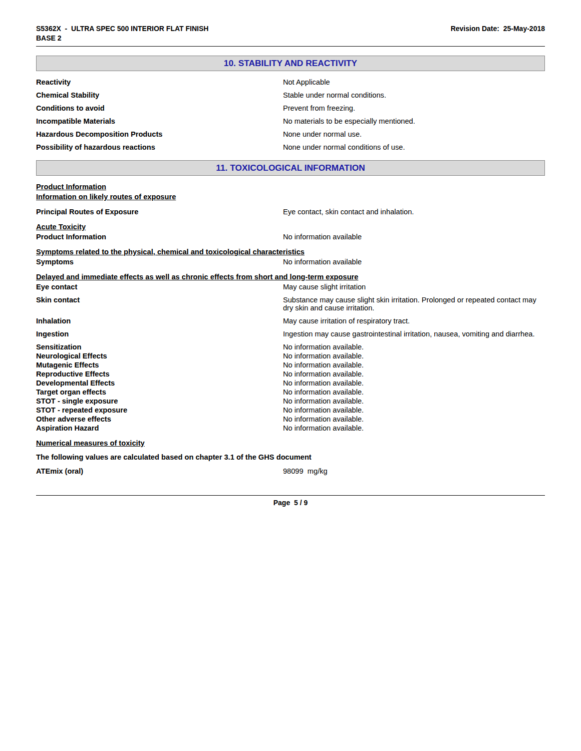S5362X - ULTRA SPEC 500 INTERIOR FLAT FINISH
BASE 2
Revision Date: 25-May-2018
10. STABILITY AND REACTIVITY
Reactivity
Not Applicable
Chemical Stability
Stable under normal conditions.
Conditions to avoid
Prevent from freezing.
Incompatible Materials
No materials to be especially mentioned.
Hazardous Decomposition Products
None under normal use.
Possibility of hazardous reactions
None under normal conditions of use.
11. TOXICOLOGICAL INFORMATION
Product Information
Information on likely routes of exposure
Principal Routes of Exposure
Eye contact, skin contact and inhalation.
Acute Toxicity
Product Information
No information available
Symptoms related to the physical, chemical and toxicological characteristics
Symptoms
No information available
Delayed and immediate effects as well as chronic effects from short and long-term exposure
Eye contact
May cause slight irritation
Skin contact
Substance may cause slight skin irritation. Prolonged or repeated contact may dry skin and cause irritation.
Inhalation
May cause irritation of respiratory tract.
Ingestion
Ingestion may cause gastrointestinal irritation, nausea, vomiting and diarrhea.
Sensitization
No information available.
Neurological Effects
No information available.
Mutagenic Effects
No information available.
Reproductive Effects
No information available.
Developmental Effects
No information available.
Target organ effects
No information available.
STOT - single exposure
No information available.
STOT - repeated exposure
No information available.
Other adverse effects
No information available.
Aspiration Hazard
No information available.
Numerical measures of toxicity
The following values are calculated based on chapter 3.1 of the GHS document
ATEmix (oral)
98099 mg/kg
Page 5 / 9